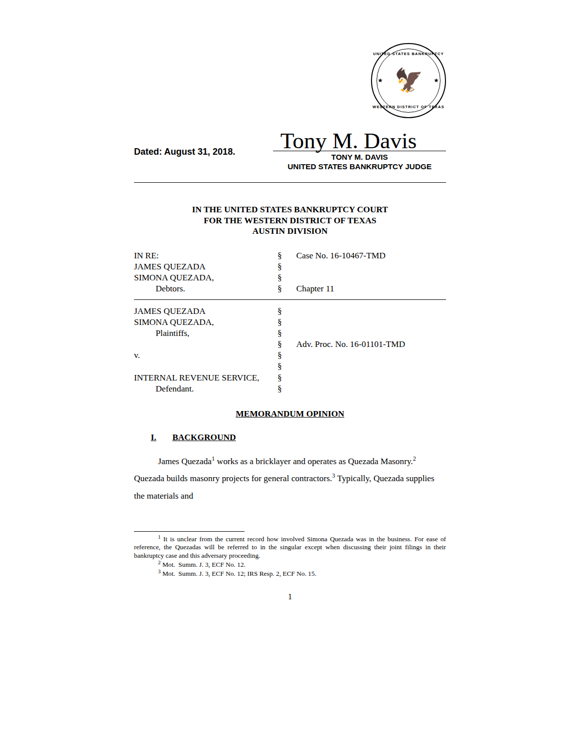UNITED STATES BANKRUPTCY
★
★
🦅
WESTERN DISTRICT OF TEXAS
Dated: August 31, 2018.
Tony M. Davis
TONY M. DAVIS
UNITED STATES BANKRUPTCY JUDGE
IN THE UNITED STATES BANKRUPTCY COURT
FOR THE WESTERN DISTRICT OF TEXAS
AUSTIN DIVISION
| IN RE: | § | Case No. 16-10467-TMD |
| JAMES QUEZADA | § | |
| SIMONA QUEZADA, | § | |
| Debtors. | § | Chapter 11 |
| JAMES QUEZADA | § | |
| SIMONA QUEZADA, | § | |
| Plaintiffs, | § | |
| | § | Adv. Proc. No. 16-01101-TMD |
| v. | § | |
| | § | |
| INTERNAL REVENUE SERVICE, | § | |
| Defendant. | § | |
MEMORANDUM OPINION
I. BACKGROUND
James Quezada1 works as a bricklayer and operates as Quezada Masonry.2 Quezada builds masonry projects for general contractors.3 Typically, Quezada supplies the materials and
1 It is unclear from the current record how involved Simona Quezada was in the business. For ease of reference, the Quezadas will be referred to in the singular except when discussing their joint filings in their bankruptcy case and this adversary proceeding.
2 Mot. Summ. J. 3, ECF No. 12.
3 Mot. Summ. J. 3, ECF No. 12; IRS Resp. 2, ECF No. 15.
1